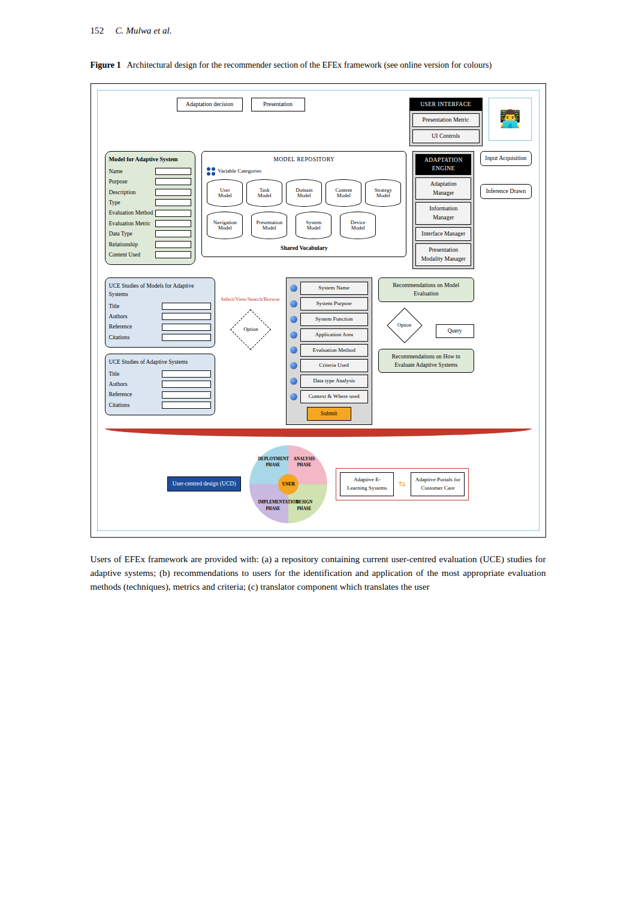152 C. Mulwa et al.
Figure 1 Architectural design for the recommender section of the EFEx framework (see online version for colours)
Adaptation decision
Presentation
User Interface
Presentation Metric
UI Controls
👨‍💻
Model for Adaptive System
Name
Purpose
Description
Type
Evaluation Method
Evaluation Metric
Data Type
Relationship
Content Used
Model Repository
Variable Categories
User
Model
Task
Model
Domain
Model
Content
Model
Strategy
Model
Navigation
Model
Presentation
Model
System
Model
Device
Model
Shared Vocabulary
Adaptation Engine
Adaptation Manager
Information Manager
Interface Manager
Presentation Modality Manager
Input Acquisition
Inference Drawn
UCE Studies of Models for Adaptive Systems
Title
Authors
Reference
Citations
UCE Studies of Adaptive Systems
Title
Authors
Reference
Citations
Select/View/Search/Browse
Option
System Name
System Purpose
System Function
Application Area
Evaluation Method
Criteria Used
Data type Analysis
Context & Where used
Submit
Recommendations on Model Evaluation
Option
Query
Recommendations on How to Evaluate Adaptive Systems
User-centred design (UCD)
ANALYSIS PHASE
DESIGN PHASE
IMPLEMENTATION PHASE
DEPLOYMENT PHASE
USER
Adaptive E-Learning Systems
⇆
Adaptive Portals for Customer Care
Users of EFEx framework are provided with: (a) a repository containing current user-centred evaluation (UCE) studies for adaptive systems; (b) recommendations to users for the identification and application of the most appropriate evaluation methods (techniques), metrics and criteria; (c) translator component which translates the user